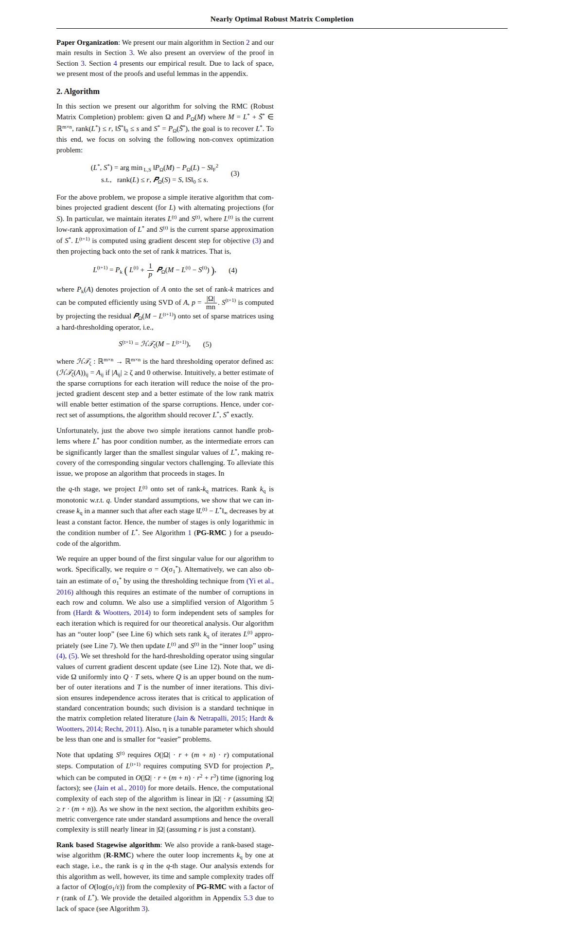Nearly Optimal Robust Matrix Completion
Paper Organization: We present our main algorithm in Section 2 and our main results in Section 3. We also present an overview of the proof in Section 3. Section 4 presents our empirical result. Due to lack of space, we present most of the proofs and useful lemmas in the appendix.
2. Algorithm
In this section we present our algorithm for solving the RMC (Robust Matrix Completion) problem: given Ω and PΩ(M) where M = L* + S̃* ∈ ℝm×n, rank(L*) ≤ r, ‖S̃*‖0 ≤ s and S* = PΩ(S̃*), the goal is to recover L*. To this end, we focus on solving the following non-convex optimization problem:
(L*, S*) = arg min L,S ‖PΩ(M) − PΩ(L) − S‖F 2 s.t., rank(L) ≤ r, 𝑷Ω(S) = S, ‖S‖0 ≤ s.
(3)
For the above problem, we propose a simple iterative algorithm that combines projected gradient descent (for L) with alternating projections (for S). In particular, we maintain iterates L(t) and S(t), where L(t) is the current low-rank approximation of L* and S(t) is the current sparse approximation of S*. L(t+1) is computed using gradient descent step for objective (3) and then projecting back onto the set of rank k matrices. That is,
L(t+1) = Pk ( L(t) + 1 p 𝑷Ω(M − L(t) − S(t)) ),
(4)
where Pk(A) denotes projection of A onto the set of rank-k matrices and can be computed efficiently using SVD of A, p = |Ω|mn. S(t+1) is computed by projecting the residual 𝑷Ω(M − L(t+1)) onto set of sparse matrices using a hard-thresholding operator, i.e.,
S(t+1) = ℋ𝒯 ζ(M − L(t+1)),
(5)
where ℋ𝒯 ζ : ℝm×n → ℝm×n is the hard thresholding operator defined as: (ℋ𝒯 ζ(A))ij = Aij if |Aij| ≥ ζ and 0 otherwise. Intuitively, a better estimate of the sparse corruptions for each iteration will reduce the noise of the projected gradient descent step and a better estimate of the low rank matrix will enable better estimation of the sparse corruptions. Hence, under correct set of assumptions, the algorithm should recover L*, S* exactly.
Unfortunately, just the above two simple iterations cannot handle problems where L* has poor condition number, as the intermediate errors can be significantly larger than the smallest singular values of L*, making recovery of the corresponding singular vectors challenging. To alleviate this issue, we propose an algorithm that proceeds in stages. In
the q-th stage, we project L(t) onto set of rank-kq matrices. Rank kq is monotonic w.r.t. q. Under standard assumptions, we show that we can increase kq in a manner such that after each stage ‖L(t) − L*‖∞ decreases by at least a constant factor. Hence, the number of stages is only logarithmic in the condition number of L*. See Algorithm 1 (PG-RMC ) for a pseudo-code of the algorithm.
We require an upper bound of the first singular value for our algorithm to work. Specifically, we require σ = O(σ1*). Alternatively, we can also obtain an estimate of σ1* by using the thresholding technique from (Yi et al., 2016) although this requires an estimate of the number of corruptions in each row and column. We also use a simplified version of Algorithm 5 from (Hardt & Wootters, 2014) to form independent sets of samples for each iteration which is required for our theoretical analysis. Our algorithm has an “outer loop” (see Line 6) which sets rank kq of iterates L(t) appropriately (see Line 7). We then update L(t) and S(t) in the “inner loop” using (4), (5). We set threshold for the hard-thresholding operator using singular values of current gradient descent update (see Line 12). Note that, we divide Ω uniformly into Q · T sets, where Q is an upper bound on the number of outer iterations and T is the number of inner iterations. This division ensures independence across iterates that is critical to application of standard concentration bounds; such division is a standard technique in the matrix completion related literature (Jain & Netrapalli, 2015; Hardt & Wootters, 2014; Recht, 2011). Also, η is a tunable parameter which should be less than one and is smaller for “easier” problems.
Note that updating S(t) requires O(|Ω| · r + (m + n) · r) computational steps. Computation of L(t+1) requires computing SVD for projection Pr, which can be computed in O(|Ω| · r + (m + n) · r 2 + r 3) time (ignoring log factors); see (Jain et al., 2010) for more details. Hence, the computational complexity of each step of the algorithm is linear in |Ω| · r (assuming |Ω| ≥ r · (m + n)). As we show in the next section, the algorithm exhibits geometric convergence rate under standard assumptions and hence the overall complexity is still nearly linear in |Ω| (assuming r is just a constant).
Rank based Stagewise algorithm: We also provide a rank-based stagewise algorithm (R-RMC) where the outer loop increments kq by one at each stage, i.e., the rank is q in the q-th stage. Our analysis extends for this algorithm as well, however, its time and sample complexity trades off a factor of O(log(σ1/ε)) from the complexity of PG-RMC with a factor of r (rank of L*). We provide the detailed algorithm in Appendix 5.3 due to lack of space (see Algorithm 3).